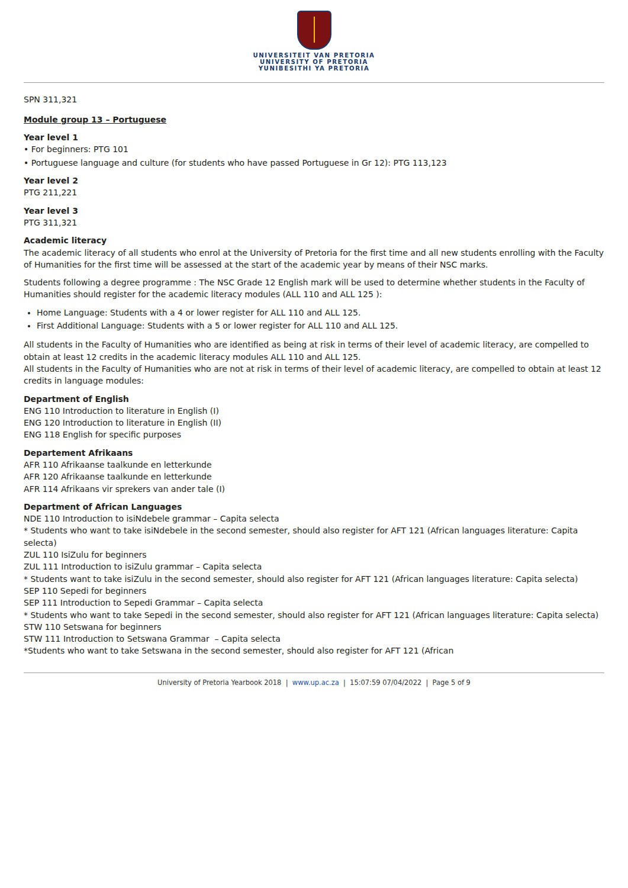UNIVERSITEIT VAN PRETORIA UNIVERSITY OF PRETORIA YUNIBESITHI YA PRETORIA
SPN 311,321
Module group 13 – Portuguese
Year level 1
• For beginners: PTG 101
• Portuguese language and culture (for students who have passed Portuguese in Gr 12): PTG 113,123
Year level 2
PTG 211,221
Year level 3
PTG 311,321
Academic literacy
The academic literacy of all students who enrol at the University of Pretoria for the first time and all new students enrolling with the Faculty of Humanities for the first time will be assessed at the start of the academic year by means of their NSC marks.
Students following a degree programme : The NSC Grade 12 English mark will be used to determine whether students in the Faculty of Humanities should register for the academic literacy modules (ALL 110 and ALL 125 ):
Home Language: Students with a 4 or lower register for ALL 110 and ALL 125.
First Additional Language: Students with a 5 or lower register for ALL 110 and ALL 125.
All students in the Faculty of Humanities who are identified as being at risk in terms of their level of academic literacy, are compelled to obtain at least 12 credits in the academic literacy modules ALL 110 and ALL 125.
All students in the Faculty of Humanities who are not at risk in terms of their level of academic literacy, are compelled to obtain at least 12 credits in language modules:
Department of English
ENG 110 Introduction to literature in English (I)
ENG 120 Introduction to literature in English (II)
ENG 118 English for specific purposes
Departement Afrikaans
AFR 110 Afrikaanse taalkunde en letterkunde
AFR 120 Afrikaanse taalkunde en letterkunde
AFR 114 Afrikaans vir sprekers van ander tale (I)
Department of African Languages
NDE 110 Introduction to isiNdebele grammar – Capita selecta
* Students who want to take isiNdebele in the second semester, should also register for AFT 121 (African languages literature: Capita selecta)
ZUL 110 IsiZulu for beginners
ZUL 111 Introduction to isiZulu grammar – Capita selecta
* Students want to take isiZulu in the second semester, should also register for AFT 121 (African languages literature: Capita selecta)
SEP 110 Sepedi for beginners
SEP 111 Introduction to Sepedi Grammar – Capita selecta
* Students who want to take Sepedi in the second semester, should also register for AFT 121 (African languages literature: Capita selecta)
STW 110 Setswana for beginners
STW 111 Introduction to Setswana Grammar – Capita selecta
*Students who want to take Setswana in the second semester, should also register for AFT 121 (African
University of Pretoria Yearbook 2018 | www.up.ac.za | 15:07:59 07/04/2022 | Page 5 of 9